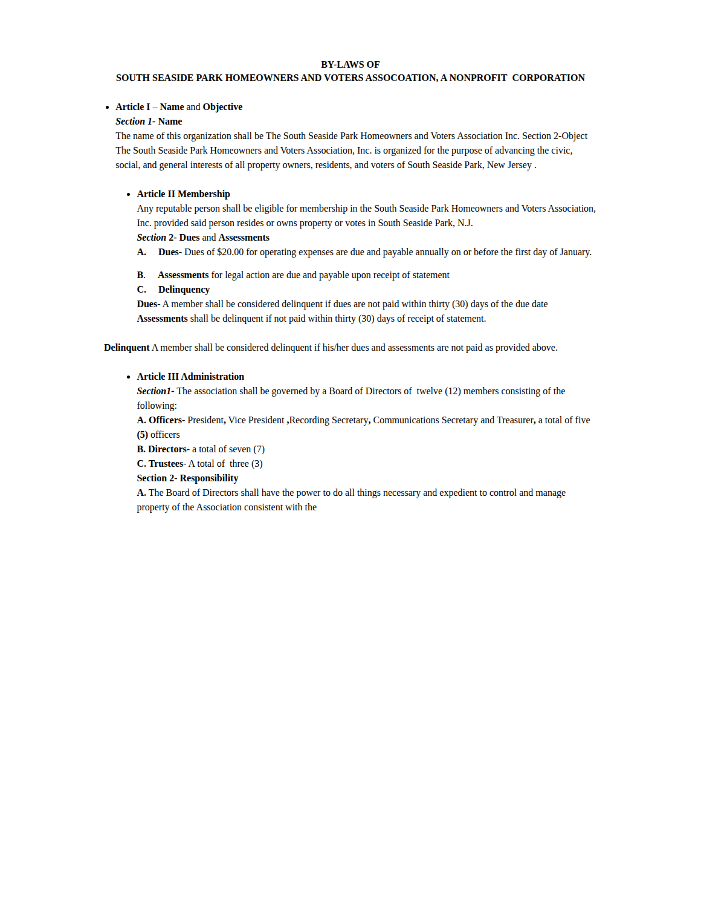BY-LAWS OF
SOUTH SEASIDE PARK HOMEOWNERS AND VOTERS ASSOCOATION, A NONPROFIT CORPORATION
Article I – Name and Objective
Section 1- Name
The name of this organization shall be The South Seaside Park Homeowners and Voters Association Inc. Section 2-Object
The South Seaside Park Homeowners and Voters Association, Inc. is organized for the purpose of advancing the civic, social, and general interests of all property owners, residents, and voters of South Seaside Park, New Jersey .
Article II Membership
Any reputable person shall be eligible for membership in the South Seaside Park Homeowners and Voters Association, Inc. provided said person resides or owns property or votes in South Seaside Park, N.J.
Section 2- Dues and Assessments
A. Dues- Dues of $20.00 for operating expenses are due and payable annually on or before the first day of January.
B. Assessments for legal action are due and payable upon receipt of statement
C. Delinquency
Dues- A member shall be considered delinquent if dues are not paid within thirty (30) days of the due date
Assessments shall be delinquent if not paid within thirty (30) days of receipt of statement.
Delinquent A member shall be considered delinquent if his/her dues and assessments are not paid as provided above.
Article III Administration
Section1- The association shall be governed by a Board of Directors of twelve (12) members consisting of the following:
A. Officers- President, Vice President , Recording Secretary, Communications Secretary and Treasurer, a total of five (5) officers
B. Directors- a total of seven (7)
C. Trustees- A total of three (3)
Section 2- Responsibility
A. The Board of Directors shall have the power to do all things necessary and expedient to control and manage property of the Association consistent with the